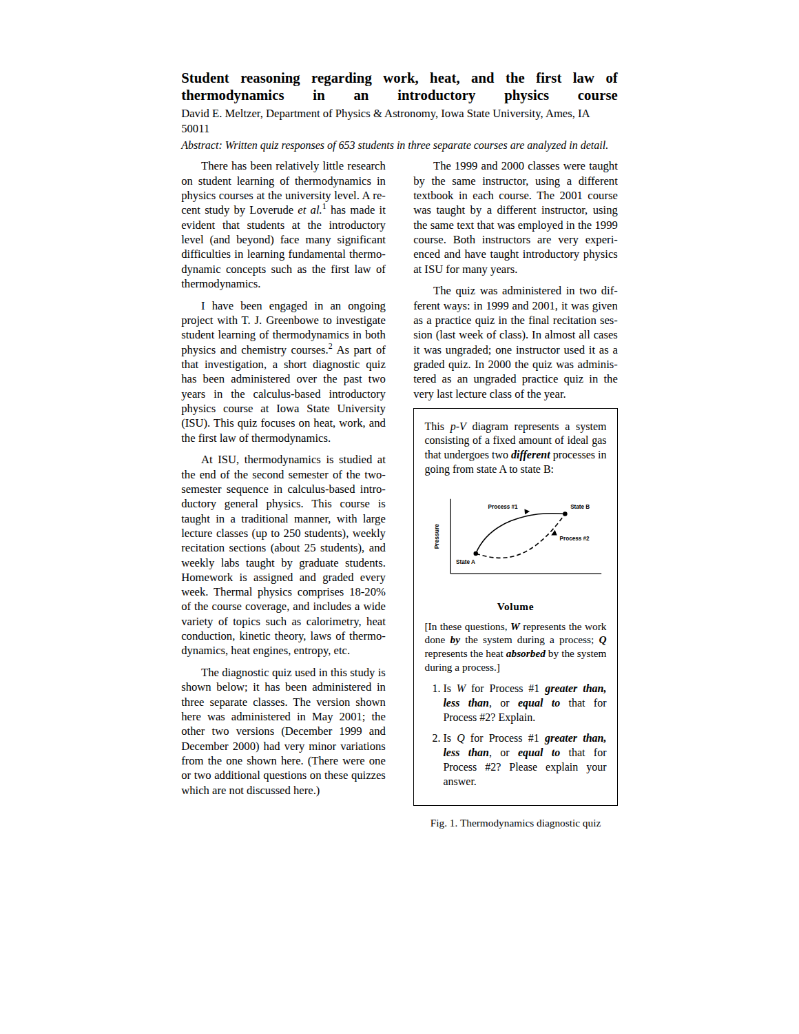Student reasoning regarding work, heat, and the first law of thermodynamics in an introductory physics course
David E. Meltzer, Department of Physics & Astronomy, Iowa State University, Ames, IA 50011
Abstract: Written quiz responses of 653 students in three separate courses are analyzed in detail.
There has been relatively little research on student learning of thermodynamics in physics courses at the university level. A recent study by Loverude et al.1 has made it evident that students at the introductory level (and beyond) face many significant difficulties in learning fundamental thermodynamic concepts such as the first law of thermodynamics.
I have been engaged in an ongoing project with T. J. Greenbowe to investigate student learning of thermodynamics in both physics and chemistry courses.2 As part of that investigation, a short diagnostic quiz has been administered over the past two years in the calculus-based introductory physics course at Iowa State University (ISU). This quiz focuses on heat, work, and the first law of thermodynamics.
At ISU, thermodynamics is studied at the end of the second semester of the two-semester sequence in calculus-based introductory general physics. This course is taught in a traditional manner, with large lecture classes (up to 250 students), weekly recitation sections (about 25 students), and weekly labs taught by graduate students. Homework is assigned and graded every week. Thermal physics comprises 18-20% of the course coverage, and includes a wide variety of topics such as calorimetry, heat conduction, kinetic theory, laws of thermodynamics, heat engines, entropy, etc.
The diagnostic quiz used in this study is shown below; it has been administered in three separate classes. The version shown here was administered in May 2001; the other two versions (December 1999 and December 2000) had very minor variations from the one shown here. (There were one or two additional questions on these quizzes which are not discussed here.)
The 1999 and 2000 classes were taught by the same instructor, using a different textbook in each course. The 2001 course was taught by a different instructor, using the same text that was employed in the 1999 course. Both instructors are very experienced and have taught introductory physics at ISU for many years.
The quiz was administered in two different ways: in 1999 and 2001, it was given as a practice quiz in the final recitation session (last week of class). In almost all cases it was ungraded; one instructor used it as a graded quiz. In 2000 the quiz was administered as an ungraded practice quiz in the very last lecture class of the year.
This p-V diagram represents a system consisting of a fixed amount of ideal gas that undergoes two different processes in going from state A to state B:
Pressure Process #1 State B State A Process #2
Volume
[In these questions, W represents the work done by the system during a process; Q represents the heat absorbed by the system during a process.]
Is W for Process #1 greater than, less than, or equal to that for Process #2? Explain.
Is Q for Process #1 greater than, less than, or equal to that for Process #2? Please explain your answer.
Fig. 1. Thermodynamics diagnostic quiz